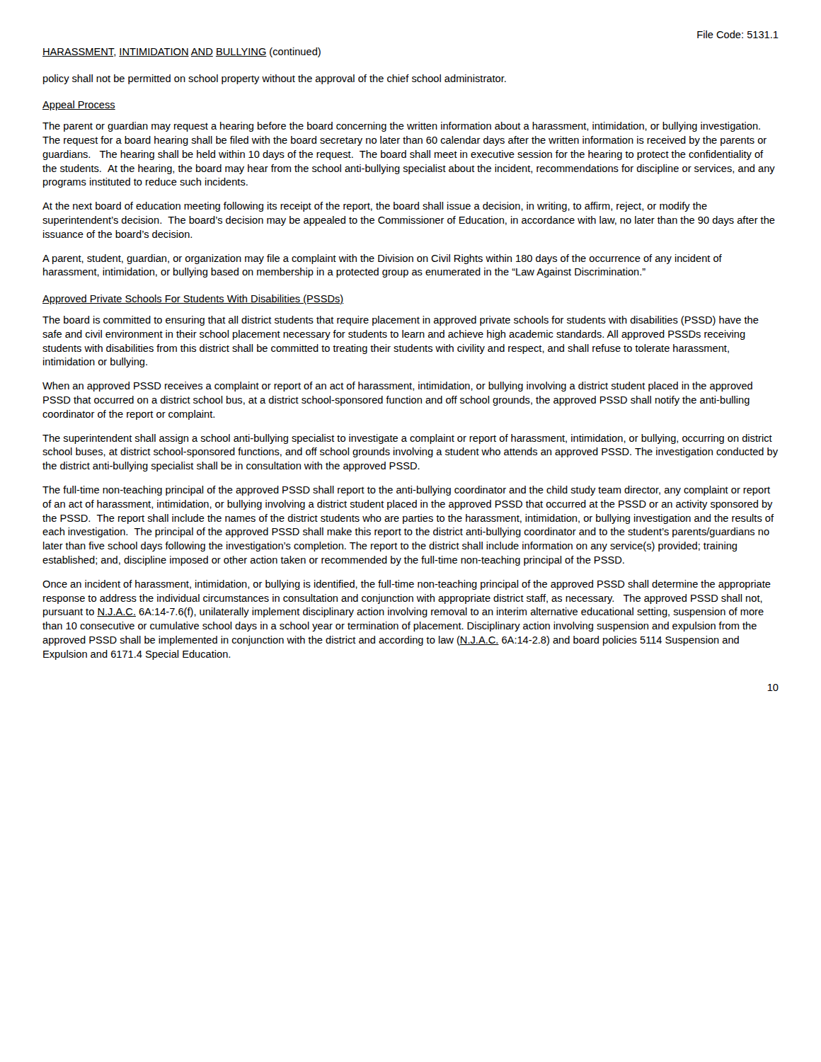File Code: 5131.1
HARASSMENT, INTIMIDATION AND BULLYING (continued)
policy shall not be permitted on school property without the approval of the chief school administrator.
Appeal Process
The parent or guardian may request a hearing before the board concerning the written information about a harassment, intimidation, or bullying investigation. The request for a board hearing shall be filed with the board secretary no later than 60 calendar days after the written information is received by the parents or guardians. The hearing shall be held within 10 days of the request. The board shall meet in executive session for the hearing to protect the confidentiality of the students. At the hearing, the board may hear from the school anti-bullying specialist about the incident, recommendations for discipline or services, and any programs instituted to reduce such incidents.
At the next board of education meeting following its receipt of the report, the board shall issue a decision, in writing, to affirm, reject, or modify the superintendent’s decision. The board’s decision may be appealed to the Commissioner of Education, in accordance with law, no later than the 90 days after the issuance of the board’s decision.
A parent, student, guardian, or organization may file a complaint with the Division on Civil Rights within 180 days of the occurrence of any incident of harassment, intimidation, or bullying based on membership in a protected group as enumerated in the “Law Against Discrimination.”
Approved Private Schools For Students With Disabilities (PSSDs)
The board is committed to ensuring that all district students that require placement in approved private schools for students with disabilities (PSSD) have the safe and civil environment in their school placement necessary for students to learn and achieve high academic standards. All approved PSSDs receiving students with disabilities from this district shall be committed to treating their students with civility and respect, and shall refuse to tolerate harassment, intimidation or bullying.
When an approved PSSD receives a complaint or report of an act of harassment, intimidation, or bullying involving a district student placed in the approved PSSD that occurred on a district school bus, at a district school-sponsored function and off school grounds, the approved PSSD shall notify the anti-bulling coordinator of the report or complaint.
The superintendent shall assign a school anti-bullying specialist to investigate a complaint or report of harassment, intimidation, or bullying, occurring on district school buses, at district school-sponsored functions, and off school grounds involving a student who attends an approved PSSD. The investigation conducted by the district anti-bullying specialist shall be in consultation with the approved PSSD.
The full-time non-teaching principal of the approved PSSD shall report to the anti-bullying coordinator and the child study team director, any complaint or report of an act of harassment, intimidation, or bullying involving a district student placed in the approved PSSD that occurred at the PSSD or an activity sponsored by the PSSD. The report shall include the names of the district students who are parties to the harassment, intimidation, or bullying investigation and the results of each investigation. The principal of the approved PSSD shall make this report to the district anti-bullying coordinator and to the student’s parents/guardians no later than five school days following the investigation’s completion. The report to the district shall include information on any service(s) provided; training established; and, discipline imposed or other action taken or recommended by the full-time non-teaching principal of the PSSD.
Once an incident of harassment, intimidation, or bullying is identified, the full-time non-teaching principal of the approved PSSD shall determine the appropriate response to address the individual circumstances in consultation and conjunction with appropriate district staff, as necessary. The approved PSSD shall not, pursuant to N.J.A.C. 6A:14-7.6(f), unilaterally implement disciplinary action involving removal to an interim alternative educational setting, suspension of more than 10 consecutive or cumulative school days in a school year or termination of placement. Disciplinary action involving suspension and expulsion from the approved PSSD shall be implemented in conjunction with the district and according to law (N.J.A.C. 6A:14-2.8) and board policies 5114 Suspension and Expulsion and 6171.4 Special Education.
10